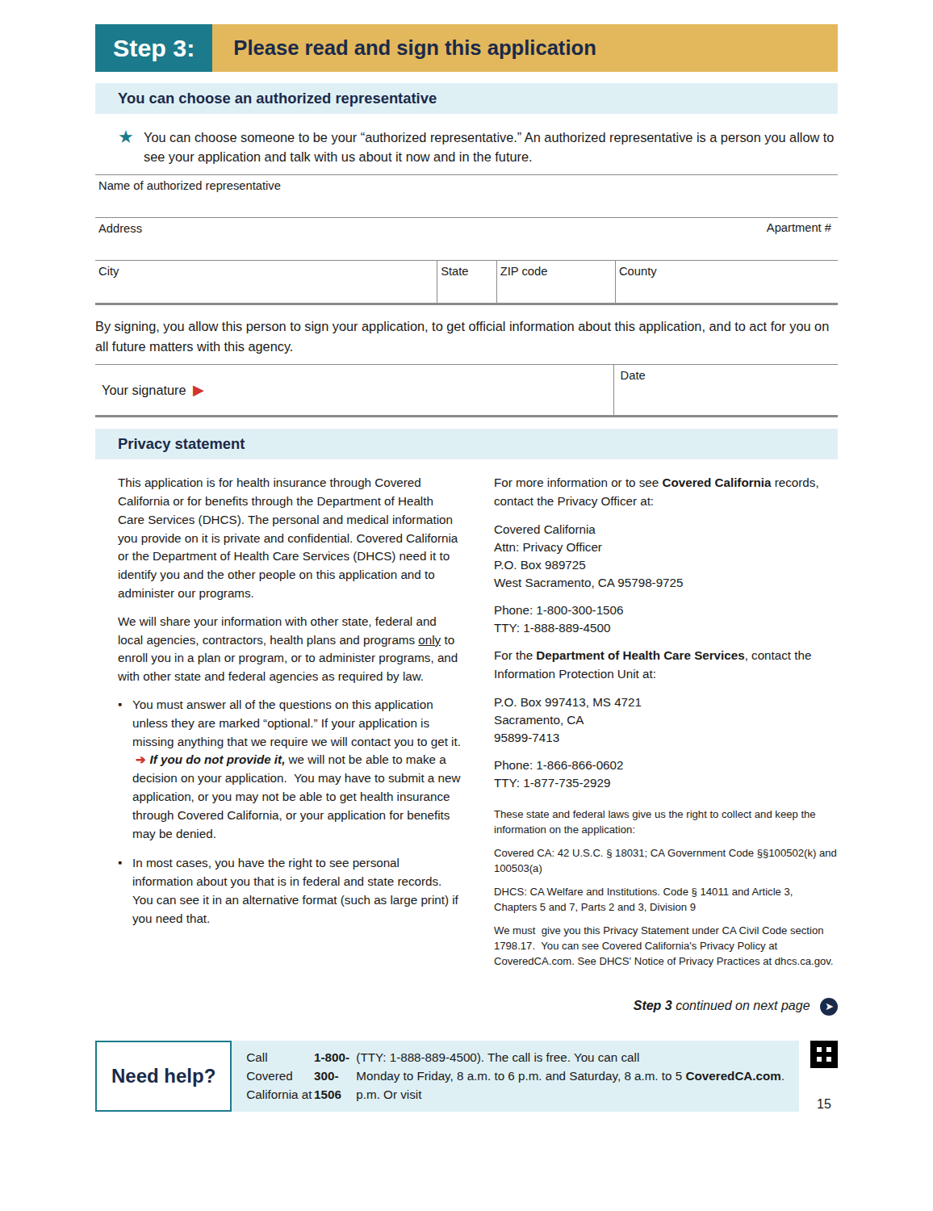Step 3:
Please read and sign this application
You can choose an authorized representative
★ You can choose someone to be your “authorized representative.” An authorized representative is a person you allow to see your application and talk with us about it now and in the future.
Name of authorized representative
Address Apartment #
City
State
ZIP code
County
By signing, you allow this person to sign your application, to get official information about this application, and to act for you on all future matters with this agency.
Your signature ▶
Date
Privacy statement
This application is for health insurance through Covered California or for benefits through the Department of Health Care Services (DHCS). The personal and medical information you provide on it is private and confidential. Covered California or the Department of Health Care Services (DHCS) need it to identify you and the other people on this application and to administer our programs.
We will share your information with other state, federal and local agencies, contractors, health plans and programs only to enroll you in a plan or program, or to administer programs, and with other state and federal agencies as required by law.
You must answer all of the questions on this application unless they are marked “optional.” If your application is missing anything that we require we will contact you to get it. ➔ If you do not provide it, we will not be able to make a decision on your application. You may have to submit a new application, or you may not be able to get health insurance through Covered California, or your application for benefits may be denied.
In most cases, you have the right to see personal information about you that is in federal and state records. You can see it in an alternative format (such as large print) if you need that.
For more information or to see Covered California records, contact the Privacy Officer at:
Covered California
Attn: Privacy Officer
P.O. Box 989725
West Sacramento, CA 95798-9725
Phone: 1-800-300-1506
TTY: 1-888-889-4500
For the Department of Health Care Services, contact the Information Protection Unit at:
P.O. Box 997413, MS 4721
Sacramento, CA
95899-7413
Phone: 1-866-866-0602
TTY: 1-877-735-2929
These state and federal laws give us the right to collect and keep the information on the application:
Covered CA: 42 U.S.C. § 18031; CA Government Code §§100502(k) and 100503(a)
DHCS: CA Welfare and Institutions. Code § 14011 and Article 3, Chapters 5 and 7, Parts 2 and 3, Division 9
We must give you this Privacy Statement under CA Civil Code section 1798.17. You can see Covered California's Privacy Policy at CoveredCA.com. See DHCS' Notice of Privacy Practices at dhcs.ca.gov.
Step 3 continued on next page ➤
Need help?
Call Covered California at 1-800-300-1506 (TTY: 1-888-889-4500). The call is free. You can call Monday to Friday, 8 a.m. to 6 p.m. and Saturday, 8 a.m. to 5 p.m. Or visit CoveredCA.com.
15